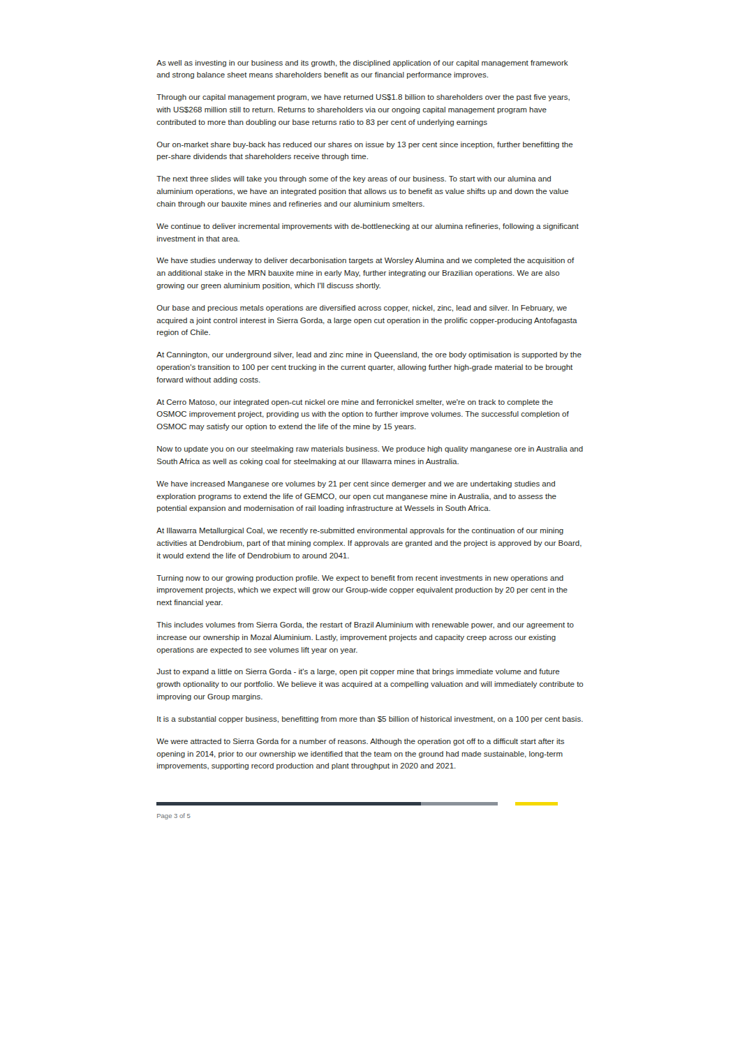As well as investing in our business and its growth, the disciplined application of our capital management framework and strong balance sheet means shareholders benefit as our financial performance improves.
Through our capital management program, we have returned US$1.8 billion to shareholders over the past five years, with US$268 million still to return. Returns to shareholders via our ongoing capital management program have contributed to more than doubling our base returns ratio to 83 per cent of underlying earnings
Our on-market share buy-back has reduced our shares on issue by 13 per cent since inception, further benefitting the per-share dividends that shareholders receive through time.
The next three slides will take you through some of the key areas of our business. To start with our alumina and aluminium operations, we have an integrated position that allows us to benefit as value shifts up and down the value chain through our bauxite mines and refineries and our aluminium smelters.
We continue to deliver incremental improvements with de-bottlenecking at our alumina refineries, following a significant investment in that area.
We have studies underway to deliver decarbonisation targets at Worsley Alumina and we completed the acquisition of an additional stake in the MRN bauxite mine in early May, further integrating our Brazilian operations. We are also growing our green aluminium position, which I'll discuss shortly.
Our base and precious metals operations are diversified across copper, nickel, zinc, lead and silver. In February, we acquired a joint control interest in Sierra Gorda, a large open cut operation in the prolific copper-producing Antofagasta region of Chile.
At Cannington, our underground silver, lead and zinc mine in Queensland, the ore body optimisation is supported by the operation's transition to 100 per cent trucking in the current quarter, allowing further high-grade material to be brought forward without adding costs.
At Cerro Matoso, our integrated open-cut nickel ore mine and ferronickel smelter, we're on track to complete the OSMOC improvement project, providing us with the option to further improve volumes. The successful completion of OSMOC may satisfy our option to extend the life of the mine by 15 years.
Now to update you on our steelmaking raw materials business. We produce high quality manganese ore in Australia and South Africa as well as coking coal for steelmaking at our Illawarra mines in Australia.
We have increased Manganese ore volumes by 21 per cent since demerger and we are undertaking studies and exploration programs to extend the life of GEMCO, our open cut manganese mine in Australia, and to assess the potential expansion and modernisation of rail loading infrastructure at Wessels in South Africa.
At Illawarra Metallurgical Coal, we recently re-submitted environmental approvals for the continuation of our mining activities at Dendrobium, part of that mining complex. If approvals are granted and the project is approved by our Board, it would extend the life of Dendrobium to around 2041.
Turning now to our growing production profile. We expect to benefit from recent investments in new operations and improvement projects, which we expect will grow our Group-wide copper equivalent production by 20 per cent in the next financial year.
This includes volumes from Sierra Gorda, the restart of Brazil Aluminium with renewable power, and our agreement to increase our ownership in Mozal Aluminium. Lastly, improvement projects and capacity creep across our existing operations are expected to see volumes lift year on year.
Just to expand a little on Sierra Gorda - it's a large, open pit copper mine that brings immediate volume and future growth optionality to our portfolio. We believe it was acquired at a compelling valuation and will immediately contribute to improving our Group margins.
It is a substantial copper business, benefitting from more than $5 billion of historical investment, on a 100 per cent basis.
We were attracted to Sierra Gorda for a number of reasons. Although the operation got off to a difficult start after its opening in 2014, prior to our ownership we identified that the team on the ground had made sustainable, long-term improvements, supporting record production and plant throughput in 2020 and 2021.
Page 3 of 5